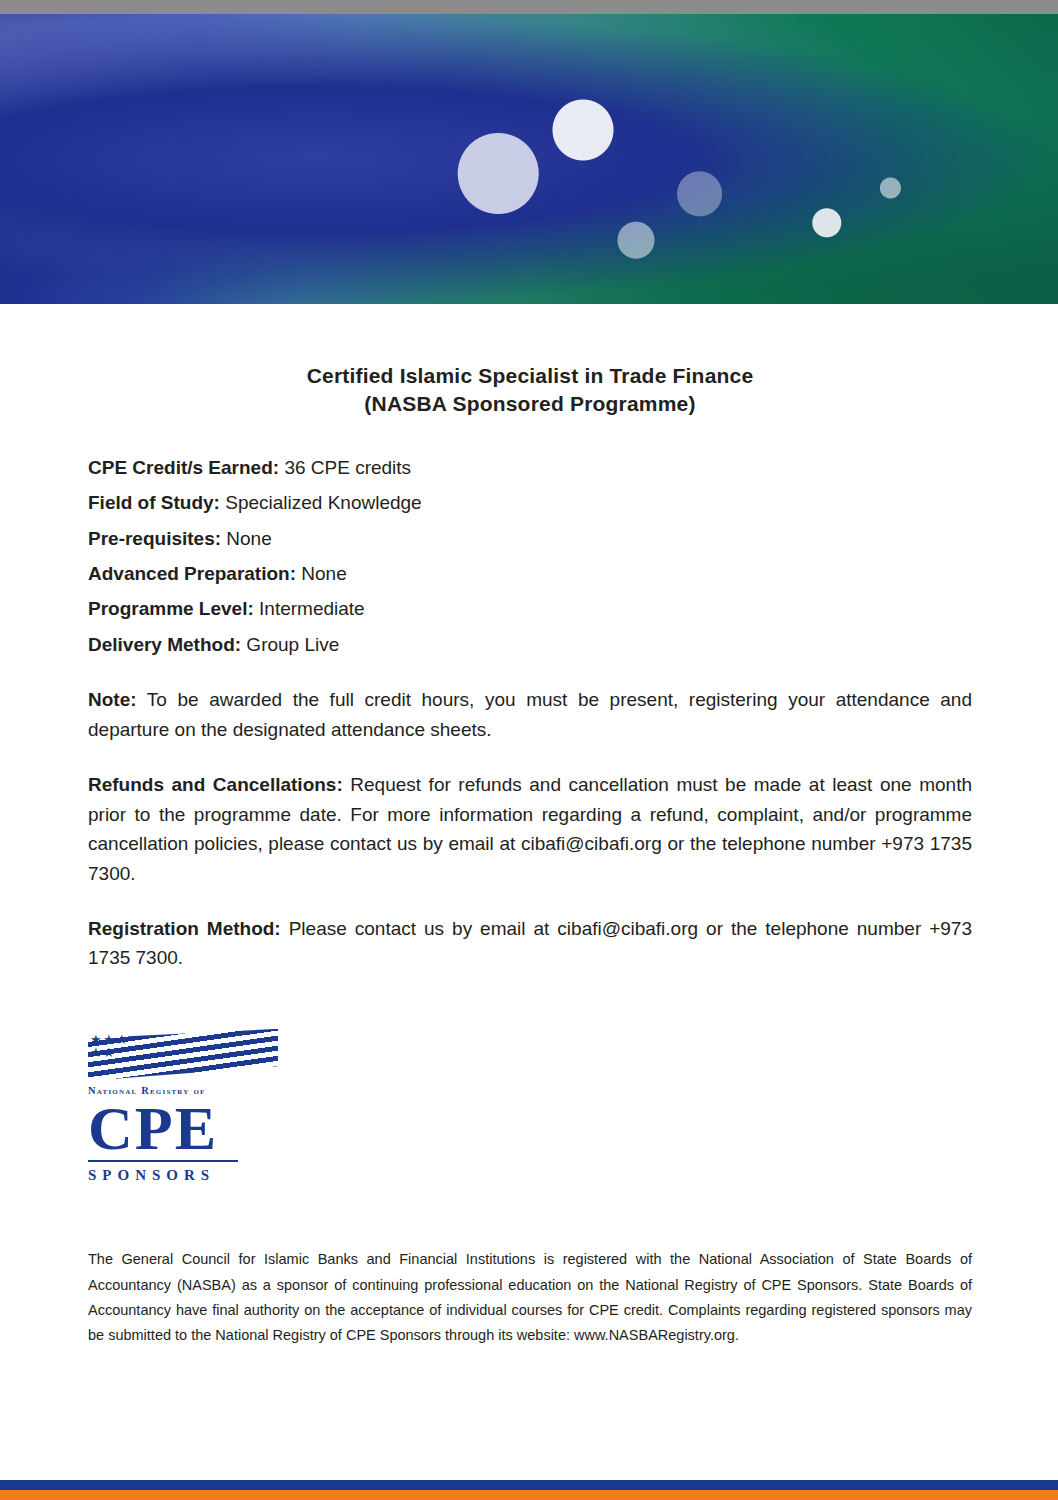Certified Islamic Specialist in Trade Finance
(NASBA Sponsored Programme)
CPE Credit/s Earned: 36 CPE credits
Field of Study: Specialized Knowledge
Pre-requisites: None
Advanced Preparation: None
Programme Level: Intermediate
Delivery Method: Group Live
Note: To be awarded the full credit hours, you must be present, registering your attendance and departure on the designated attendance sheets.
Refunds and Cancellations: Request for refunds and cancellation must be made at least one month prior to the programme date. For more information regarding a refund, complaint, and/or programme cancellation policies, please contact us by email at cibafi@cibafi.org or the telephone number +973 1735 7300.
Registration Method: Please contact us by email at cibafi@cibafi.org or the telephone number +973 1735 7300.
★★★
★★
National Registry of
CPE
SPONSORS
The General Council for Islamic Banks and Financial Institutions is registered with the National Association of State Boards of Accountancy (NASBA) as a sponsor of continuing professional education on the National Registry of CPE Sponsors. State Boards of Accountancy have final authority on the acceptance of individual courses for CPE credit. Complaints regarding registered sponsors may be submitted to the National Registry of CPE Sponsors through its website: www.NASBARegistry.org.